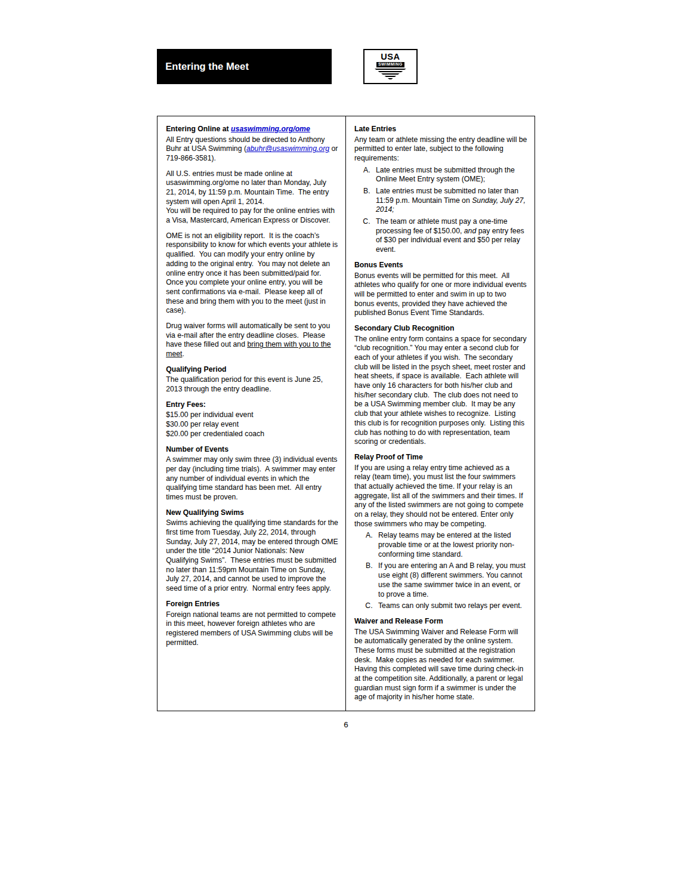Entering the Meet
USA
SWIMMING
Entering Online at usaswimming.org/ome
All Entry questions should be directed to Anthony Buhr at USA Swimming (abuhr@usaswimming.org or 719-866-3581).
All U.S. entries must be made online at usaswimming.org/ome no later than Monday, July 21, 2014, by 11:59 p.m. Mountain Time. The entry system will open April 1, 2014.
You will be required to pay for the online entries with a Visa, Mastercard, American Express or Discover.
OME is not an eligibility report. It is the coach’s responsibility to know for which events your athlete is qualified. You can modify your entry online by adding to the original entry. You may not delete an online entry once it has been submitted/paid for. Once you complete your online entry, you will be sent confirmations via e-mail. Please keep all of these and bring them with you to the meet (just in case).
Drug waiver forms will automatically be sent to you via e-mail after the entry deadline closes. Please have these filled out and bring them with you to the meet.
Qualifying Period
The qualification period for this event is June 25, 2013 through the entry deadline.
Entry Fees:
$15.00 per individual event
$30.00 per relay event
$20.00 per credentialed coach
Number of Events
A swimmer may only swim three (3) individual events per day (including time trials). A swimmer may enter any number of individual events in which the qualifying time standard has been met. All entry times must be proven.
New Qualifying Swims
Swims achieving the qualifying time standards for the first time from Tuesday, July 22, 2014, through Sunday, July 27, 2014, may be entered through OME under the title “2014 Junior Nationals: New Qualifying Swims”. These entries must be submitted no later than 11:59pm Mountain Time on Sunday, July 27, 2014, and cannot be used to improve the seed time of a prior entry. Normal entry fees apply.
Foreign Entries
Foreign national teams are not permitted to compete in this meet, however foreign athletes who are registered members of USA Swimming clubs will be permitted.
Late Entries
Any team or athlete missing the entry deadline will be permitted to enter late, subject to the following requirements:
Late entries must be submitted through the Online Meet Entry system (OME);
Late entries must be submitted no later than 11:59 p.m. Mountain Time on Sunday, July 27, 2014;
The team or athlete must pay a one-time processing fee of $150.00, and pay entry fees of $30 per individual event and $50 per relay event.
Bonus Events
Bonus events will be permitted for this meet. All athletes who qualify for one or more individual events will be permitted to enter and swim in up to two bonus events, provided they have achieved the published Bonus Event Time Standards.
Secondary Club Recognition
The online entry form contains a space for secondary “club recognition.” You may enter a second club for each of your athletes if you wish. The secondary club will be listed in the psych sheet, meet roster and heat sheets, if space is available. Each athlete will have only 16 characters for both his/her club and his/her secondary club. The club does not need to be a USA Swimming member club. It may be any club that your athlete wishes to recognize. Listing this club is for recognition purposes only. Listing this club has nothing to do with representation, team scoring or credentials.
Relay Proof of Time
If you are using a relay entry time achieved as a relay (team time), you must list the four swimmers that actually achieved the time. If your relay is an aggregate, list all of the swimmers and their times. If any of the listed swimmers are not going to compete on a relay, they should not be entered. Enter only those swimmers who may be competing.
Relay teams may be entered at the listed provable time or at the lowest priority non-conforming time standard.
If you are entering an A and B relay, you must use eight (8) different swimmers. You cannot use the same swimmer twice in an event, or to prove a time.
Teams can only submit two relays per event.
Waiver and Release Form
The USA Swimming Waiver and Release Form will be automatically generated by the online system. These forms must be submitted at the registration desk. Make copies as needed for each swimmer. Having this completed will save time during check-in at the competition site. Additionally, a parent or legal guardian must sign form if a swimmer is under the age of majority in his/her home state.
6